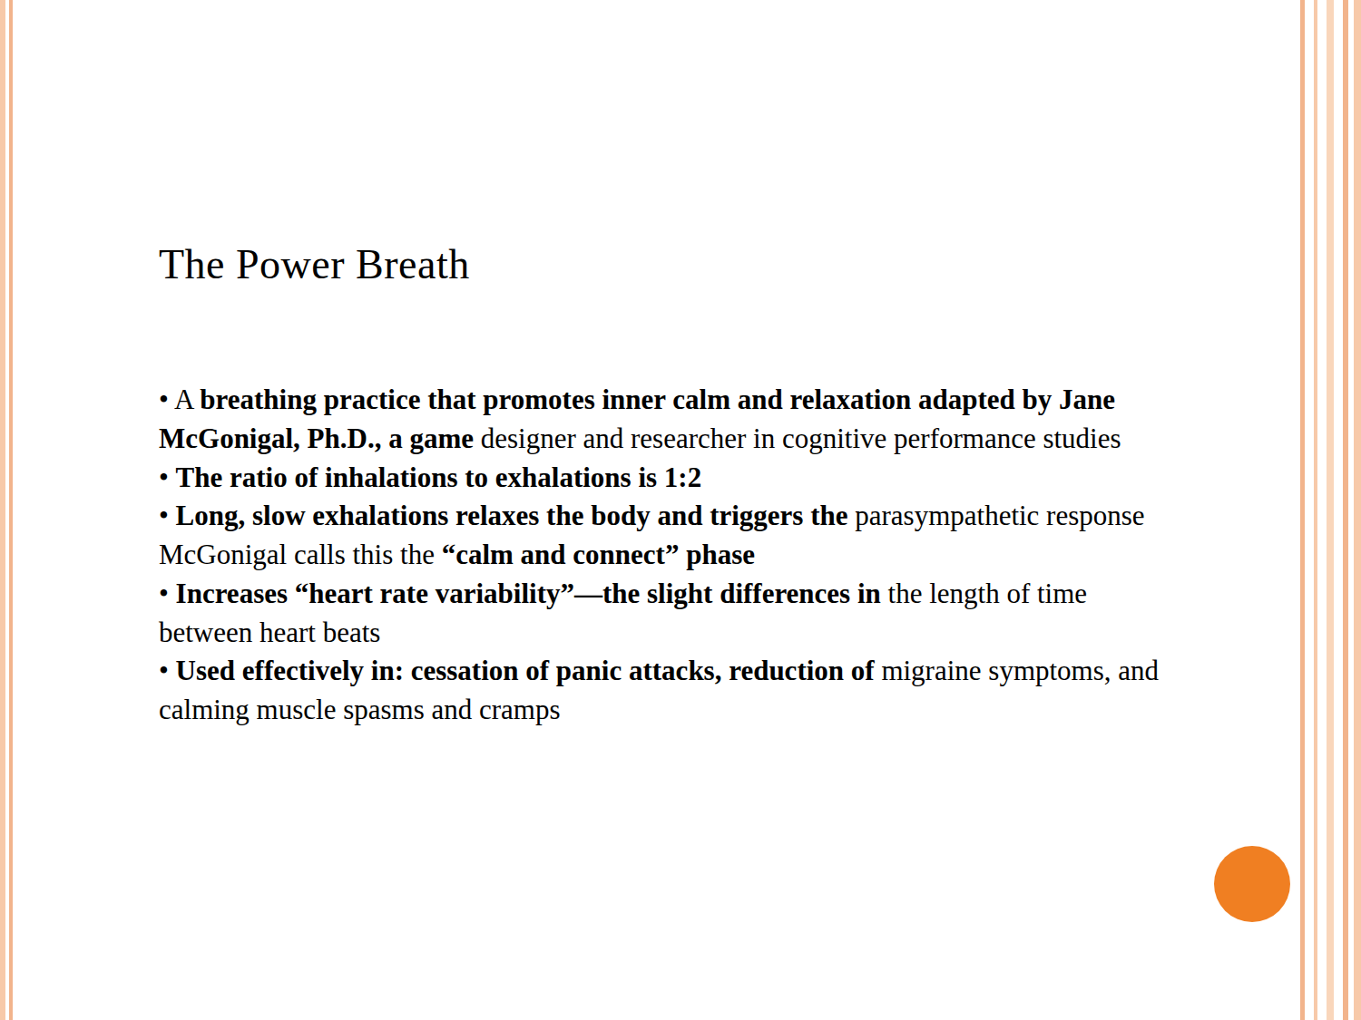The Power Breath
• A breathing practice that promotes inner calm and relaxation adapted by Jane McGonigal, Ph.D., a game designer and researcher in cognitive performance studies
• The ratio of inhalations to exhalations is 1:2
• Long, slow exhalations relaxes the body and triggers the parasympathetic response McGonigal calls this the “calm and connect” phase
• Increases “heart rate variability”—the slight differences in the length of time between heart beats
• Used effectively in: cessation of panic attacks, reduction of migraine symptoms, and calming muscle spasms and cramps